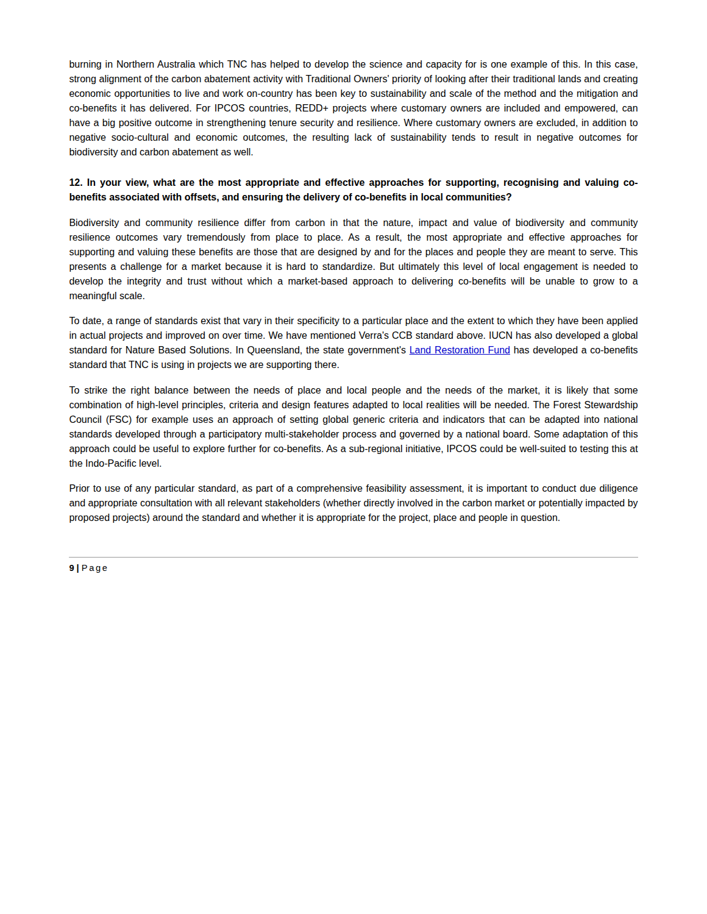burning in Northern Australia which TNC has helped to develop the science and capacity for is one example of this. In this case, strong alignment of the carbon abatement activity with Traditional Owners' priority of looking after their traditional lands and creating economic opportunities to live and work on-country has been key to sustainability and scale of the method and the mitigation and co-benefits it has delivered. For IPCOS countries, REDD+ projects where customary owners are included and empowered, can have a big positive outcome in strengthening tenure security and resilience. Where customary owners are excluded, in addition to negative socio-cultural and economic outcomes, the resulting lack of sustainability tends to result in negative outcomes for biodiversity and carbon abatement as well.
12. In your view, what are the most appropriate and effective approaches for supporting, recognising and valuing co-benefits associated with offsets, and ensuring the delivery of co-benefits in local communities?
Biodiversity and community resilience differ from carbon in that the nature, impact and value of biodiversity and community resilience outcomes vary tremendously from place to place. As a result, the most appropriate and effective approaches for supporting and valuing these benefits are those that are designed by and for the places and people they are meant to serve. This presents a challenge for a market because it is hard to standardize. But ultimately this level of local engagement is needed to develop the integrity and trust without which a market-based approach to delivering co-benefits will be unable to grow to a meaningful scale.
To date, a range of standards exist that vary in their specificity to a particular place and the extent to which they have been applied in actual projects and improved on over time. We have mentioned Verra's CCB standard above. IUCN has also developed a global standard for Nature Based Solutions. In Queensland, the state government's Land Restoration Fund has developed a co-benefits standard that TNC is using in projects we are supporting there.
To strike the right balance between the needs of place and local people and the needs of the market, it is likely that some combination of high-level principles, criteria and design features adapted to local realities will be needed. The Forest Stewardship Council (FSC) for example uses an approach of setting global generic criteria and indicators that can be adapted into national standards developed through a participatory multi-stakeholder process and governed by a national board. Some adaptation of this approach could be useful to explore further for co-benefits. As a sub-regional initiative, IPCOS could be well-suited to testing this at the Indo-Pacific level.
Prior to use of any particular standard, as part of a comprehensive feasibility assessment, it is important to conduct due diligence and appropriate consultation with all relevant stakeholders (whether directly involved in the carbon market or potentially impacted by proposed projects) around the standard and whether it is appropriate for the project, place and people in question.
9 | Page